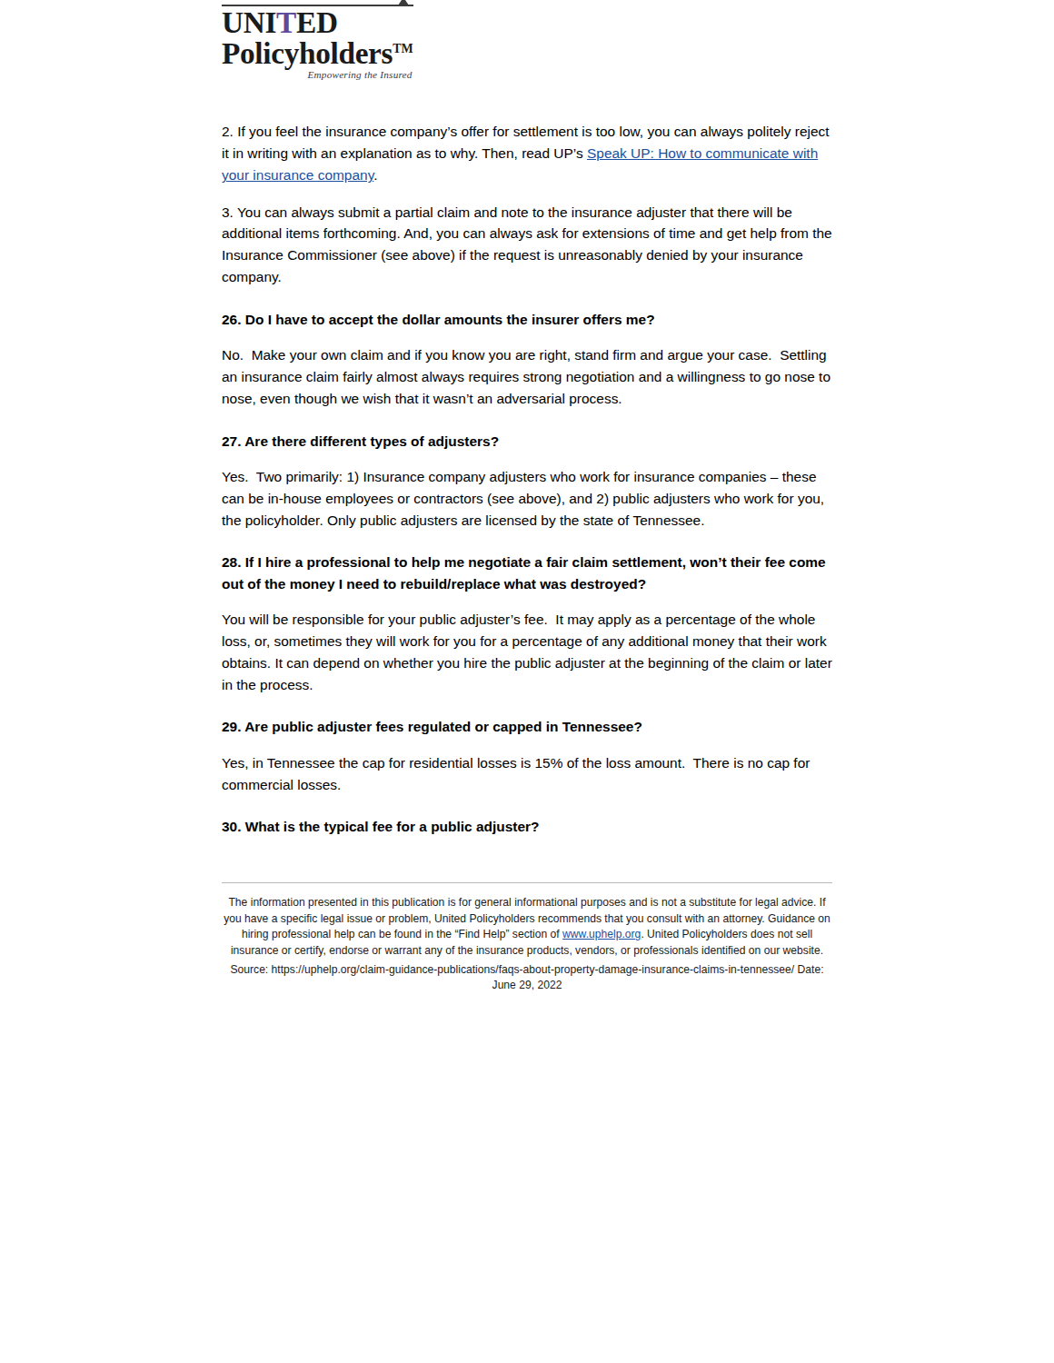UNITED PolicyholdersTM Empowering the Insured
2. If you feel the insurance company’s offer for settlement is too low, you can always politely reject it in writing with an explanation as to why. Then, read UP’s Speak UP: How to communicate with your insurance company.
3. You can always submit a partial claim and note to the insurance adjuster that there will be additional items forthcoming. And, you can always ask for extensions of time and get help from the Insurance Commissioner (see above) if the request is unreasonably denied by your insurance company.
26. Do I have to accept the dollar amounts the insurer offers me?
No. Make your own claim and if you know you are right, stand firm and argue your case. Settling an insurance claim fairly almost always requires strong negotiation and a willingness to go nose to nose, even though we wish that it wasn’t an adversarial process.
27. Are there different types of adjusters?
Yes. Two primarily: 1) Insurance company adjusters who work for insurance companies – these can be in-house employees or contractors (see above), and 2) public adjusters who work for you, the policyholder. Only public adjusters are licensed by the state of Tennessee.
28. If I hire a professional to help me negotiate a fair claim settlement, won’t their fee come out of the money I need to rebuild/replace what was destroyed?
You will be responsible for your public adjuster’s fee. It may apply as a percentage of the whole loss, or, sometimes they will work for you for a percentage of any additional money that their work obtains. It can depend on whether you hire the public adjuster at the beginning of the claim or later in the process.
29. Are public adjuster fees regulated or capped in Tennessee?
Yes, in Tennessee the cap for residential losses is 15% of the loss amount. There is no cap for commercial losses.
30. What is the typical fee for a public adjuster?
The information presented in this publication is for general informational purposes and is not a substitute for legal advice. If you have a specific legal issue or problem, United Policyholders recommends that you consult with an attorney. Guidance on hiring professional help can be found in the “Find Help” section of www.uphelp.org. United Policyholders does not sell insurance or certify, endorse or warrant any of the insurance products, vendors, or professionals identified on our website.
Source: https://uphelp.org/claim-guidance-publications/faqs-about-property-damage-insurance-claims-in-tennessee/ Date: June 29, 2022